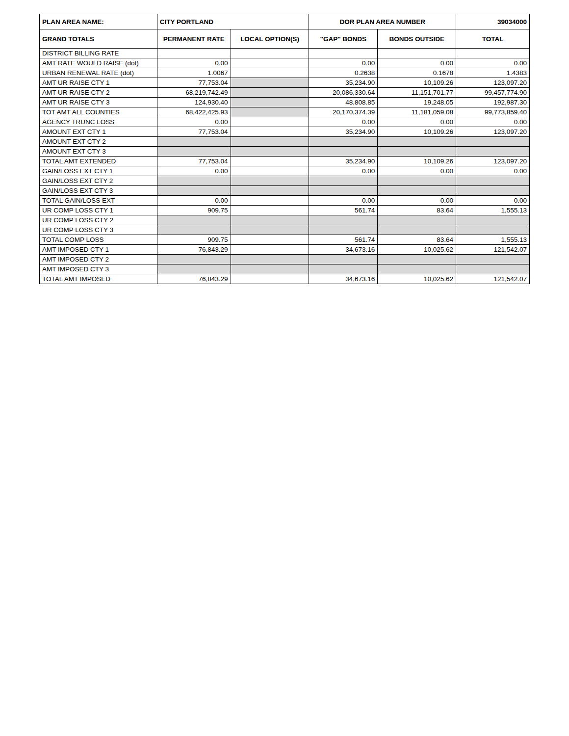| PLAN AREA NAME: | CITY PORTLAND | DOR PLAN AREA NUMBER | 39034000 |
| GRAND TOTALS | PERMANENT RATE | LOCAL OPTION(S) | "GAP" BONDS | BONDS OUTSIDE | TOTAL |
| DISTRICT BILLING RATE | | | | | |
| AMT RATE WOULD RAISE (dot) | 0.00 | | 0.00 | 0.00 | 0.00 |
| URBAN RENEWAL RATE (dot) | 1.0067 | | 0.2638 | 0.1678 | 1.4383 |
| AMT UR RAISE CTY 1 | 77,753.04 | | 35,234.90 | 10,109.26 | 123,097.20 |
| AMT UR RAISE CTY 2 | 68,219,742.49 | | 20,086,330.64 | 11,151,701.77 | 99,457,774.90 |
| AMT UR RAISE CTY 3 | 124,930.40 | | 48,808.85 | 19,248.05 | 192,987.30 |
| TOT AMT ALL COUNTIES | 68,422,425.93 | | 20,170,374.39 | 11,181,059.08 | 99,773,859.40 |
| AGENCY TRUNC LOSS | 0.00 | | 0.00 | 0.00 | 0.00 |
| AMOUNT EXT CTY 1 | 77,753.04 | | 35,234.90 | 10,109.26 | 123,097.20 |
| AMOUNT EXT CTY 2 | | | | | |
| AMOUNT EXT CTY 3 | | | | | |
| TOTAL AMT EXTENDED | 77,753.04 | | 35,234.90 | 10,109.26 | 123,097.20 |
| GAIN/LOSS EXT CTY 1 | 0.00 | | 0.00 | 0.00 | 0.00 |
| GAIN/LOSS EXT CTY 2 | | | | | |
| GAIN/LOSS EXT CTY 3 | | | | | |
| TOTAL GAIN/LOSS EXT | 0.00 | | 0.00 | 0.00 | 0.00 |
| UR COMP LOSS CTY 1 | 909.75 | | 561.74 | 83.64 | 1,555.13 |
| UR COMP LOSS CTY 2 | | | | | |
| UR COMP LOSS CTY 3 | | | | | |
| TOTAL COMP LOSS | 909.75 | | 561.74 | 83.64 | 1,555.13 |
| AMT IMPOSED CTY 1 | 76,843.29 | | 34,673.16 | 10,025.62 | 121,542.07 |
| AMT IMPOSED CTY 2 | | | | | |
| AMT IMPOSED CTY 3 | | | | | |
| TOTAL AMT IMPOSED | 76,843.29 | | 34,673.16 | 10,025.62 | 121,542.07 |